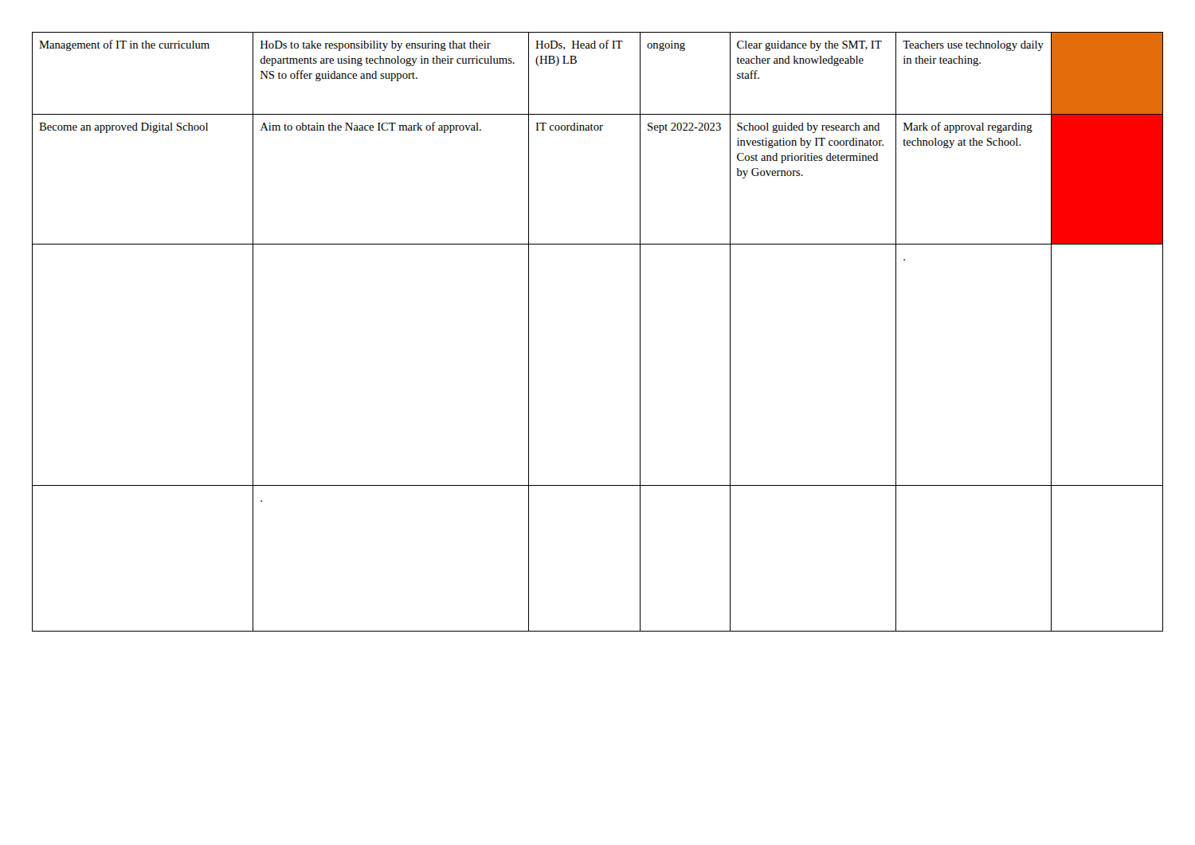| Management of IT in the curriculum | HoDs to take responsibility by ensuring that their departments are using technology in their curriculums. NS to offer guidance and support. | HoDs, Head of IT (HB) LB | ongoing | Clear guidance by the SMT, IT teacher and knowledgeable staff. | Teachers use technology daily in their teaching. | |
| Become an approved Digital School | Aim to obtain the Naace ICT mark of approval. | IT coordinator | Sept 2022-2023 | School guided by research and investigation by IT coordinator. Cost and priorities determined by Governors. | Mark of approval regarding technology at the School. | |
| | | | | | . | |
| | . | | | | | |